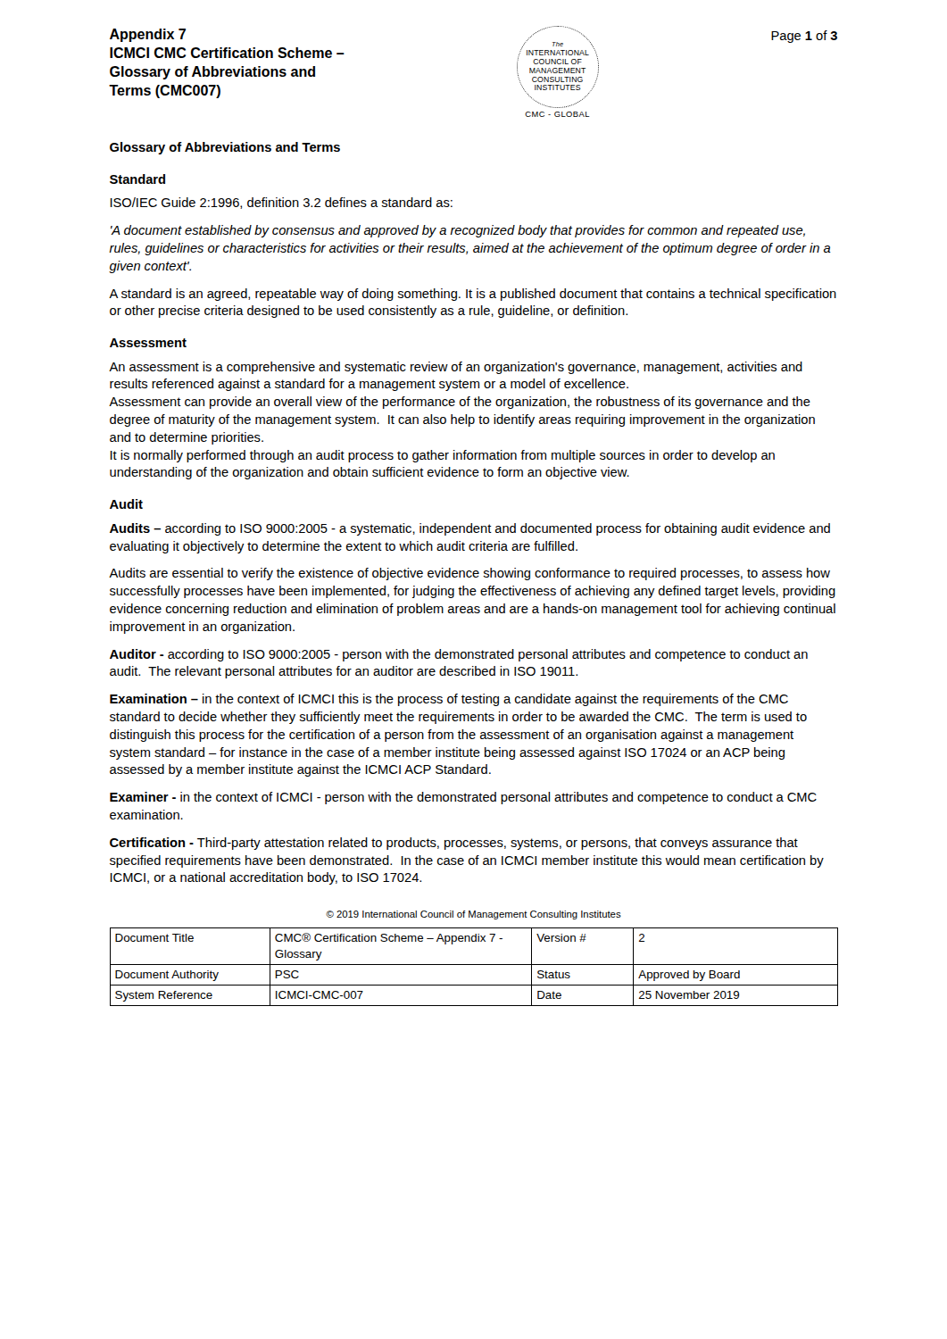Appendix 7
ICMCI CMC Certification Scheme –
Glossary of Abbreviations and
Terms (CMC007)
The INTERNATIONAL COUNCIL OF MANAGEMENT CONSULTING INSTITUTES
CMC - GLOBAL
Page 1 of 3
Glossary of Abbreviations and Terms
Standard
ISO/IEC Guide 2:1996, definition 3.2 defines a standard as:
'A document established by consensus and approved by a recognized body that provides for common and repeated use, rules, guidelines or characteristics for activities or their results, aimed at the achievement of the optimum degree of order in a given context'.
A standard is an agreed, repeatable way of doing something. It is a published document that contains a technical specification or other precise criteria designed to be used consistently as a rule, guideline, or definition.
Assessment
An assessment is a comprehensive and systematic review of an organization's governance, management, activities and results referenced against a standard for a management system or a model of excellence.
Assessment can provide an overall view of the performance of the organization, the robustness of its governance and the degree of maturity of the management system. It can also help to identify areas requiring improvement in the organization and to determine priorities.
It is normally performed through an audit process to gather information from multiple sources in order to develop an understanding of the organization and obtain sufficient evidence to form an objective view.
Audit
Audits – according to ISO 9000:2005 - a systematic, independent and documented process for obtaining audit evidence and evaluating it objectively to determine the extent to which audit criteria are fulfilled.
Audits are essential to verify the existence of objective evidence showing conformance to required processes, to assess how successfully processes have been implemented, for judging the effectiveness of achieving any defined target levels, providing evidence concerning reduction and elimination of problem areas and are a hands-on management tool for achieving continual improvement in an organization.
Auditor - according to ISO 9000:2005 - person with the demonstrated personal attributes and competence to conduct an audit. The relevant personal attributes for an auditor are described in ISO 19011.
Examination – in the context of ICMCI this is the process of testing a candidate against the requirements of the CMC standard to decide whether they sufficiently meet the requirements in order to be awarded the CMC. The term is used to distinguish this process for the certification of a person from the assessment of an organisation against a management system standard – for instance in the case of a member institute being assessed against ISO 17024 or an ACP being assessed by a member institute against the ICMCI ACP Standard.
Examiner - in the context of ICMCI - person with the demonstrated personal attributes and competence to conduct a CMC examination.
Certification - Third-party attestation related to products, processes, systems, or persons, that conveys assurance that specified requirements have been demonstrated. In the case of an ICMCI member institute this would mean certification by ICMCI, or a national accreditation body, to ISO 17024.
© 2019 International Council of Management Consulting Institutes
| Document Title | CMC® Certification Scheme – Appendix 7 - Glossary | Version # | 2 |
| Document Authority | PSC | Status | Approved by Board |
| System Reference | ICMCI-CMC-007 | Date | 25 November 2019 |